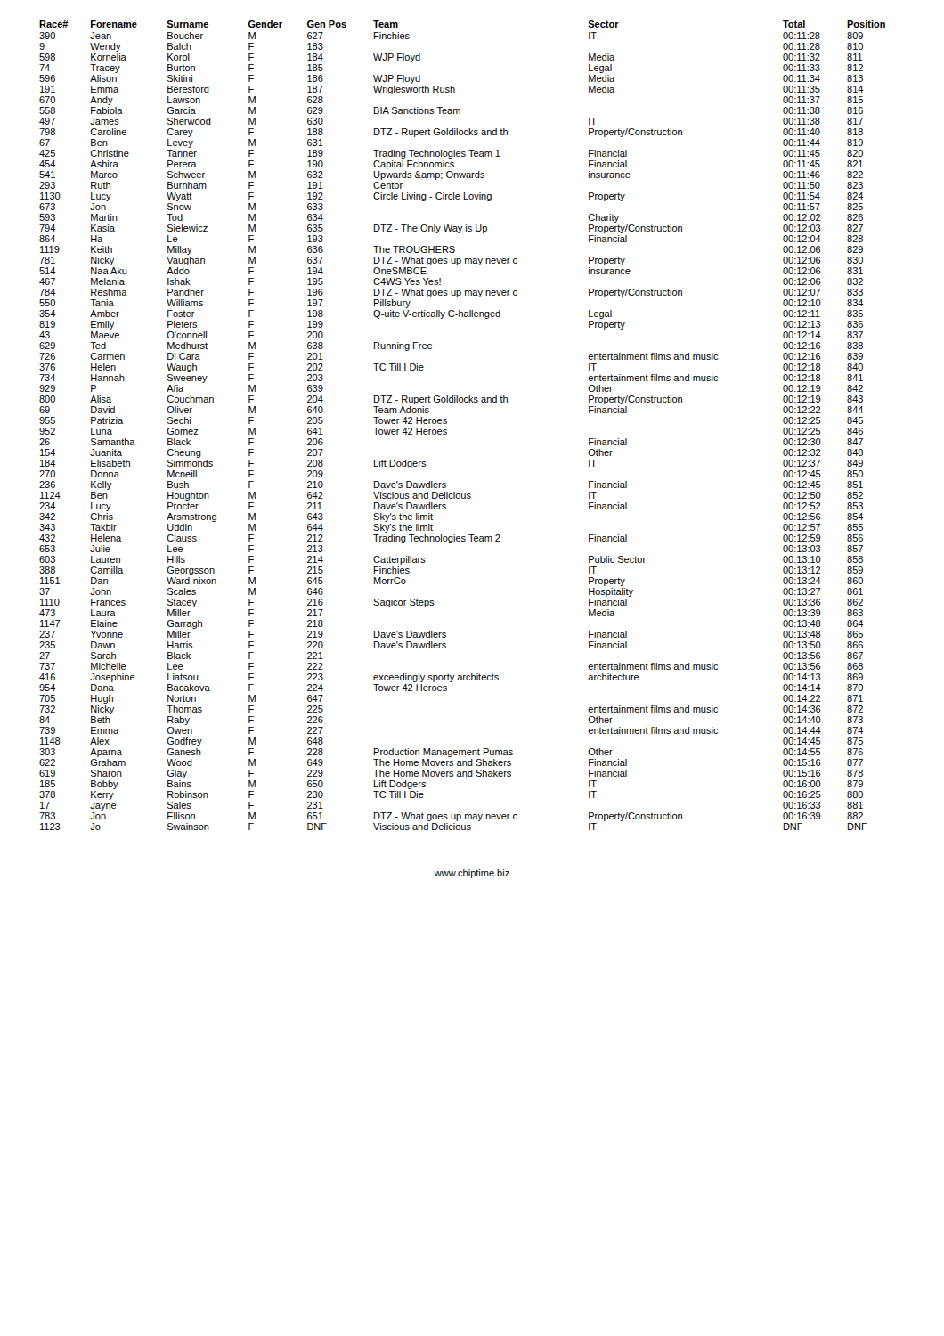| Race# | Forename | Surname | Gender | Gen Pos | Team | Sector | Total | Position |
| --- | --- | --- | --- | --- | --- | --- | --- | --- |
| 390 | Jean | Boucher | M | 627 | Finchies | IT | 00:11:28 | 809 |
| 9 | Wendy | Balch | F | 183 | | | 00:11:28 | 810 |
| 598 | Kornelia | Korol | F | 184 | WJP Floyd | Media | 00:11:32 | 811 |
| 74 | Tracey | Burton | F | 185 | | Legal | 00:11:33 | 812 |
| 596 | Alison | Skitini | F | 186 | WJP Floyd | Media | 00:11:34 | 813 |
| 191 | Emma | Beresford | F | 187 | Wriglesworth Rush | Media | 00:11:35 | 814 |
| 670 | Andy | Lawson | M | 628 | | | 00:11:37 | 815 |
| 558 | Fabiola | Garcia | M | 629 | BIA Sanctions Team | | 00:11:38 | 816 |
| 497 | James | Sherwood | M | 630 | | IT | 00:11:38 | 817 |
| 798 | Caroline | Carey | F | 188 | DTZ - Rupert Goldilocks and th | Property/Construction | 00:11:40 | 818 |
| 67 | Ben | Levey | M | 631 | | | 00:11:44 | 819 |
| 425 | Christine | Tanner | F | 189 | Trading Technologies Team 1 | Financial | 00:11:45 | 820 |
| 454 | Ashira | Perera | F | 190 | Capital Economics | Financial | 00:11:45 | 821 |
| 541 | Marco | Schweer | M | 632 | Upwards &amp; Onwards | insurance | 00:11:46 | 822 |
| 293 | Ruth | Burnham | F | 191 | Centor | | 00:11:50 | 823 |
| 1130 | Lucy | Wyatt | F | 192 | Circle Living - Circle Loving | Property | 00:11:54 | 824 |
| 673 | Jon | Snow | M | 633 | | | 00:11:57 | 825 |
| 593 | Martin | Tod | M | 634 | | Charity | 00:12:02 | 826 |
| 794 | Kasia | Sielewicz | M | 635 | DTZ - The Only Way is Up | Property/Construction | 00:12:03 | 827 |
| 864 | Ha | Le | F | 193 | | Financial | 00:12:04 | 828 |
| 1119 | Keith | Millay | M | 636 | The TROUGHERS | | 00:12:06 | 829 |
| 781 | Nicky | Vaughan | M | 637 | DTZ - What goes up may never c | Property | 00:12:06 | 830 |
| 514 | Naa Aku | Addo | F | 194 | OneSMBCE | insurance | 00:12:06 | 831 |
| 467 | Melania | Ishak | F | 195 | C4WS Yes Yes! | | 00:12:06 | 832 |
| 784 | Reshma | Pandher | F | 196 | DTZ - What goes up may never c | Property/Construction | 00:12:07 | 833 |
| 550 | Tania | Williams | F | 197 | Pillsbury | | 00:12:10 | 834 |
| 354 | Amber | Foster | F | 198 | Q-uite V-ertically C-hallenged | Legal | 00:12:11 | 835 |
| 819 | Emily | Pieters | F | 199 | | Property | 00:12:13 | 836 |
| 43 | Maeve | O'connell | F | 200 | | | 00:12:14 | 837 |
| 629 | Ted | Medhurst | M | 638 | Running Free | | 00:12:16 | 838 |
| 726 | Carmen | Di Cara | F | 201 | | entertainment films and music | 00:12:16 | 839 |
| 376 | Helen | Waugh | F | 202 | TC Till I Die | IT | 00:12:18 | 840 |
| 734 | Hannah | Sweeney | F | 203 | | entertainment films and music | 00:12:18 | 841 |
| 929 | P | Afia | M | 639 | | Other | 00:12:19 | 842 |
| 800 | Alisa | Couchman | F | 204 | DTZ - Rupert Goldilocks and th | Property/Construction | 00:12:19 | 843 |
| 69 | David | Oliver | M | 640 | Team Adonis | Financial | 00:12:22 | 844 |
| 955 | Patrizia | Sechi | F | 205 | Tower 42 Heroes | | 00:12:25 | 845 |
| 952 | Luna | Gomez | M | 641 | Tower 42 Heroes | | 00:12:25 | 846 |
| 26 | Samantha | Black | F | 206 | | Financial | 00:12:30 | 847 |
| 154 | Juanita | Cheung | F | 207 | | Other | 00:12:32 | 848 |
| 184 | Elisabeth | Simmonds | F | 208 | Lift Dodgers | IT | 00:12:37 | 849 |
| 270 | Donna | Mcneill | F | 209 | | | 00:12:45 | 850 |
| 236 | Kelly | Bush | F | 210 | Dave's Dawdlers | Financial | 00:12:45 | 851 |
| 1124 | Ben | Houghton | M | 642 | Viscious and Delicious | IT | 00:12:50 | 852 |
| 234 | Lucy | Procter | F | 211 | Dave's Dawdlers | Financial | 00:12:52 | 853 |
| 342 | Chris | Arsmstrong | M | 643 | Sky's the limit | | 00:12:56 | 854 |
| 343 | Takbir | Uddin | M | 644 | Sky's the limit | | 00:12:57 | 855 |
| 432 | Helena | Clauss | F | 212 | Trading Technologies Team 2 | Financial | 00:12:59 | 856 |
| 653 | Julie | Lee | F | 213 | | | 00:13:03 | 857 |
| 603 | Lauren | Hills | F | 214 | Catterpillars | Public Sector | 00:13:10 | 858 |
| 388 | Camilla | Georgsson | F | 215 | Finchies | IT | 00:13:12 | 859 |
| 1151 | Dan | Ward-nixon | M | 645 | MorrCo | Property | 00:13:24 | 860 |
| 37 | John | Scales | M | 646 | | Hospitality | 00:13:27 | 861 |
| 1110 | Frances | Stacey | F | 216 | Sagicor Steps | Financial | 00:13:36 | 862 |
| 473 | Laura | Miller | F | 217 | | Media | 00:13:39 | 863 |
| 1147 | Elaine | Garragh | F | 218 | | | 00:13:48 | 864 |
| 237 | Yvonne | Miller | F | 219 | Dave's Dawdlers | Financial | 00:13:48 | 865 |
| 235 | Dawn | Harris | F | 220 | Dave's Dawdlers | Financial | 00:13:50 | 866 |
| 27 | Sarah | Black | F | 221 | | | 00:13:56 | 867 |
| 737 | Michelle | Lee | F | 222 | | entertainment films and music | 00:13:56 | 868 |
| 416 | Josephine | Liatsou | F | 223 | exceedingly sporty architects | architecture | 00:14:13 | 869 |
| 954 | Dana | Bacakova | F | 224 | Tower 42 Heroes | | 00:14:14 | 870 |
| 705 | Hugh | Norton | M | 647 | | | 00:14:22 | 871 |
| 732 | Nicky | Thomas | F | 225 | | entertainment films and music | 00:14:36 | 872 |
| 84 | Beth | Raby | F | 226 | | Other | 00:14:40 | 873 |
| 739 | Emma | Owen | F | 227 | | entertainment films and music | 00:14:44 | 874 |
| 1148 | Alex | Godfrey | M | 648 | | | 00:14:45 | 875 |
| 303 | Aparna | Ganesh | F | 228 | Production Management Pumas | Other | 00:14:55 | 876 |
| 622 | Graham | Wood | M | 649 | The Home Movers and Shakers | Financial | 00:15:16 | 877 |
| 619 | Sharon | Glay | F | 229 | The Home Movers and Shakers | Financial | 00:15:16 | 878 |
| 185 | Bobby | Bains | M | 650 | Lift Dodgers | IT | 00:16:00 | 879 |
| 378 | Kerry | Robinson | F | 230 | TC Till I Die | IT | 00:16:25 | 880 |
| 17 | Jayne | Sales | F | 231 | | | 00:16:33 | 881 |
| 783 | Jon | Ellison | M | 651 | DTZ - What goes up may never c | Property/Construction | 00:16:39 | 882 |
| 1123 | Jo | Swainson | F | DNF | Viscious and Delicious | IT | DNF | DNF |
www.chiptime.biz